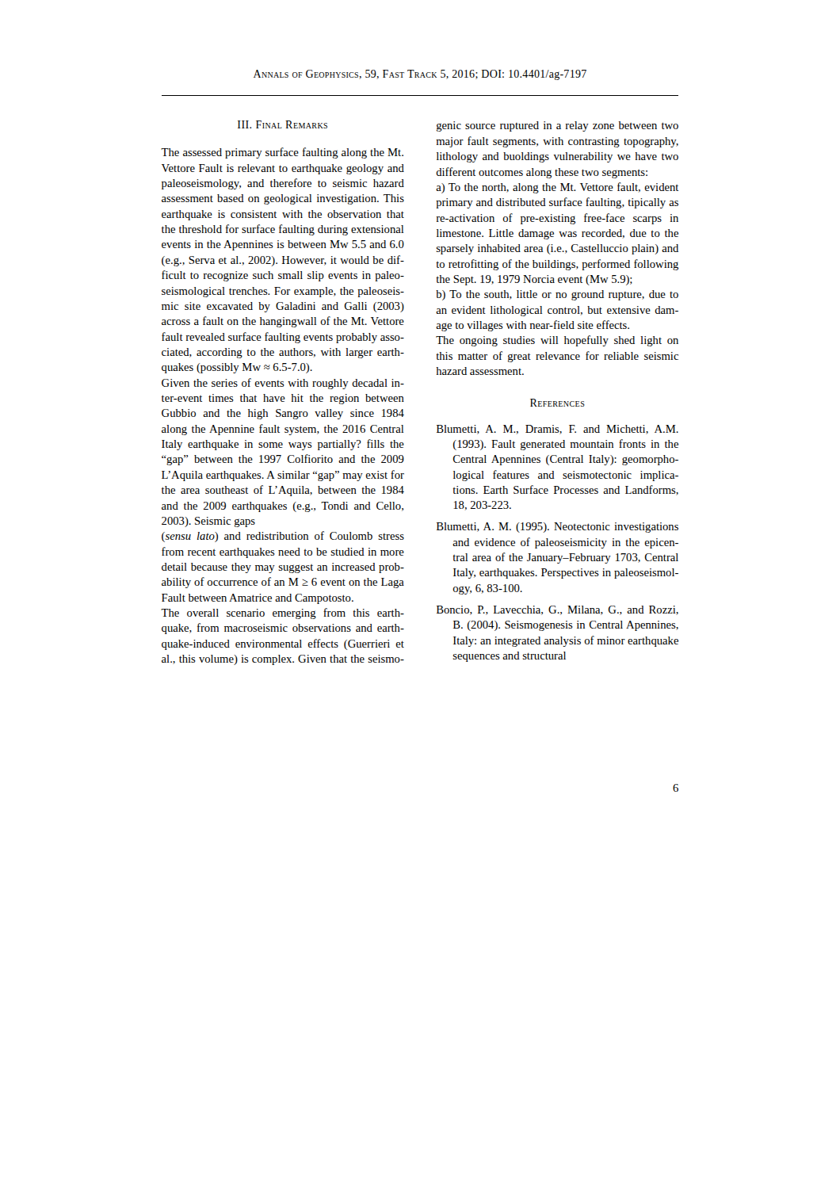Annals of Geophysics, 59, Fast Track 5, 2016; DOI: 10.4401/ag-7197
III. Final Remarks
The assessed primary surface faulting along the Mt. Vettore Fault is relevant to earthquake geology and paleoseismology, and therefore to seismic hazard assessment based on geological investigation. This earthquake is consistent with the observation that the threshold for surface faulting during extensional events in the Apennines is between Mw 5.5 and 6.0 (e.g., Serva et al., 2002). However, it would be difficult to recognize such small slip events in paleoseismological trenches. For example, the paleoseismic site excavated by Galadini and Galli (2003) across a fault on the hangingwall of the Mt. Vettore fault revealed surface faulting events probably associated, according to the authors, with larger earthquakes (possibly Mw ≈ 6.5-7.0).
Given the series of events with roughly decadal inter-event times that have hit the region between Gubbio and the high Sangro valley since 1984 along the Apennine fault system, the 2016 Central Italy earthquake in some ways partially? fills the “gap” between the 1997 Colfiorito and the 2009 L’Aquila earthquakes. A similar “gap” may exist for the area southeast of L’Aquila, between the 1984 and the 2009 earthquakes (e.g., Tondi and Cello, 2003). Seismic gaps
(sensu lato) and redistribution of Coulomb stress from recent earthquakes need to be studied in more detail because they may suggest an increased probability of occurrence of an M ≥ 6 event on the Laga Fault between Amatrice and Campotosto.
The overall scenario emerging from this earthquake, from macroseismic observations and earthquake-induced environmental effects (Guerrieri et al., this volume) is complex. Given that the seismogenic source ruptured in a relay zone between two major fault segments, with contrasting topography, lithology and buoldings vulnerability we have two different outcomes along these two segments:
a) To the north, along the Mt. Vettore fault, evident primary and distributed surface faulting, tipically as re-activation of pre-existing free-face scarps in limestone. Little damage was recorded, due to the sparsely inhabited area (i.e., Castelluccio plain) and to retrofitting of the buildings, performed following the Sept. 19, 1979 Norcia event (Mw 5.9);
b) To the south, little or no ground rupture, due to an evident lithological control, but extensive damage to villages with near-field site effects.
The ongoing studies will hopefully shed light on this matter of great relevance for reliable seismic hazard assessment.
References
Blumetti, A. M., Dramis, F. and Michetti, A.M. (1993). Fault generated mountain fronts in the Central Apennines (Central Italy): geomorphological features and seismotectonic implications. Earth Surface Processes and Landforms, 18, 203-223.
Blumetti, A. M. (1995). Neotectonic investigations and evidence of paleoseismicity in the epicentral area of the January–February 1703, Central Italy, earthquakes. Perspectives in paleoseismology, 6, 83-100.
Boncio, P., Lavecchia, G., Milana, G., and Rozzi, B. (2004). Seismogenesis in Central Apennines, Italy: an integrated analysis of minor earthquake sequences and structural
6